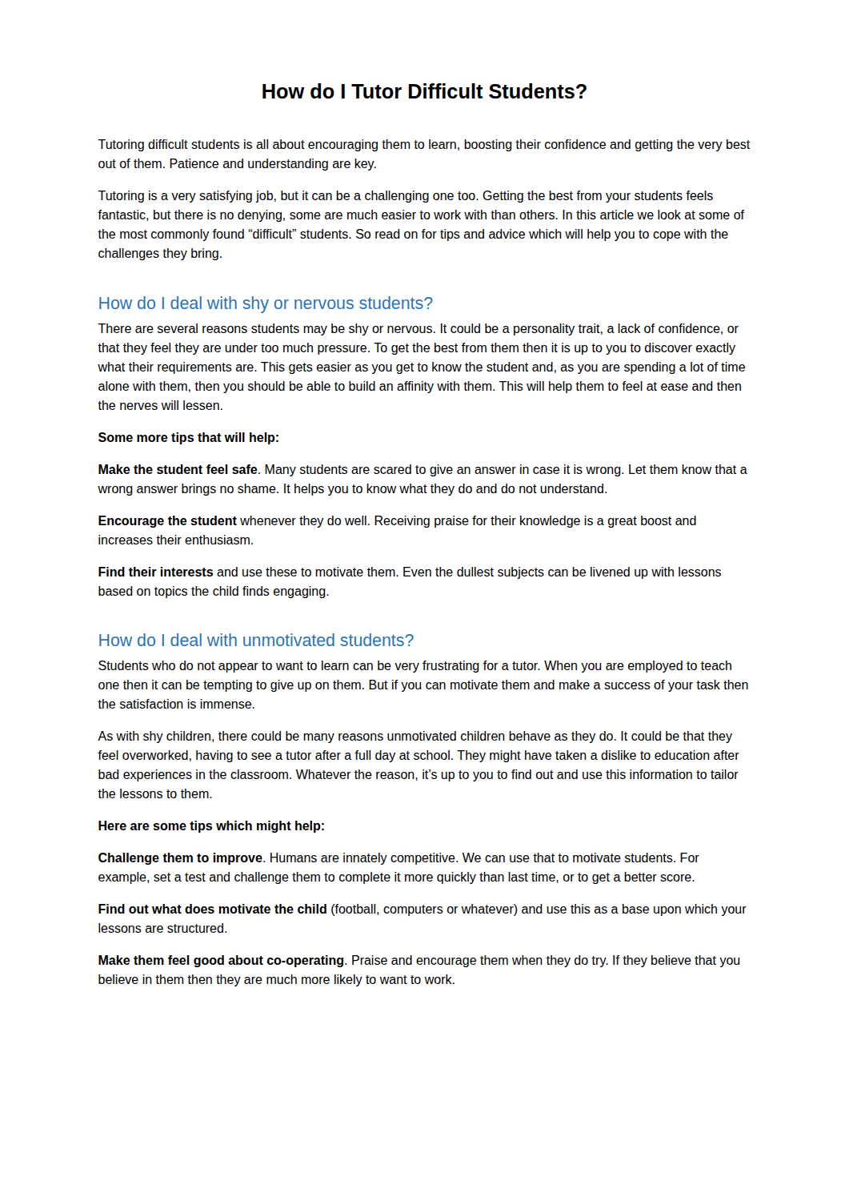How do I Tutor Difficult Students?
Tutoring difficult students is all about encouraging them to learn, boosting their confidence and getting the very best out of them. Patience and understanding are key.
Tutoring is a very satisfying job, but it can be a challenging one too. Getting the best from your students feels fantastic, but there is no denying, some are much easier to work with than others. In this article we look at some of the most commonly found “difficult” students. So read on for tips and advice which will help you to cope with the challenges they bring.
How do I deal with shy or nervous students?
There are several reasons students may be shy or nervous. It could be a personality trait, a lack of confidence, or that they feel they are under too much pressure. To get the best from them then it is up to you to discover exactly what their requirements are. This gets easier as you get to know the student and, as you are spending a lot of time alone with them, then you should be able to build an affinity with them. This will help them to feel at ease and then the nerves will lessen.
Some more tips that will help:
Make the student feel safe. Many students are scared to give an answer in case it is wrong. Let them know that a wrong answer brings no shame. It helps you to know what they do and do not understand.
Encourage the student whenever they do well. Receiving praise for their knowledge is a great boost and increases their enthusiasm.
Find their interests and use these to motivate them. Even the dullest subjects can be livened up with lessons based on topics the child finds engaging.
How do I deal with unmotivated students?
Students who do not appear to want to learn can be very frustrating for a tutor. When you are employed to teach one then it can be tempting to give up on them. But if you can motivate them and make a success of your task then the satisfaction is immense.
As with shy children, there could be many reasons unmotivated children behave as they do. It could be that they feel overworked, having to see a tutor after a full day at school. They might have taken a dislike to education after bad experiences in the classroom. Whatever the reason, it’s up to you to find out and use this information to tailor the lessons to them.
Here are some tips which might help:
Challenge them to improve. Humans are innately competitive. We can use that to motivate students. For example, set a test and challenge them to complete it more quickly than last time, or to get a better score.
Find out what does motivate the child (football, computers or whatever) and use this as a base upon which your lessons are structured.
Make them feel good about co-operating. Praise and encourage them when they do try. If they believe that you believe in them then they are much more likely to want to work.